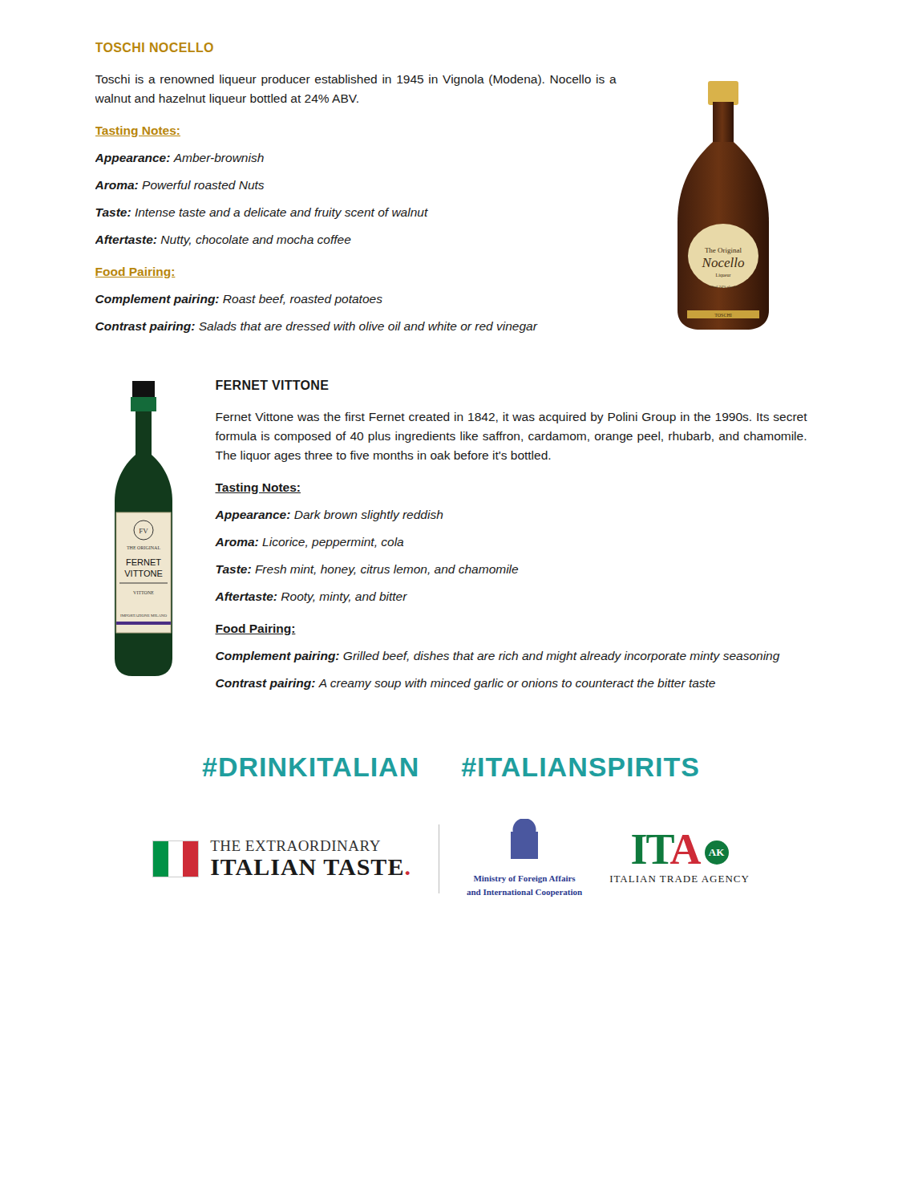Toschi Nocello
Toschi is a renowned liqueur producer established in 1945 in Vignola (Modena). Nocello is a walnut and hazelnut liqueur bottled at 24% ABV.
Tasting Notes:
Appearance: Amber-brownish
Aroma: Powerful roasted Nuts
Taste: Intense taste and a delicate and fruity scent of walnut
Aftertaste: Nutty, chocolate and mocha coffee
Food Pairing:
Complement pairing: Roast beef, roasted potatoes
Contrast pairing: Salads that are dressed with olive oil and white or red vinegar
Fernet Vittone
Fernet Vittone was the first Fernet created in 1842, it was acquired by Polini Group in the 1990s. Its secret formula is composed of 40 plus ingredients like saffron, cardamom, orange peel, rhubarb, and chamomile. The liquor ages three to five months in oak before it's bottled.
Tasting Notes:
Appearance: Dark brown slightly reddish
Aroma: Licorice, peppermint, cola
Taste: Fresh mint, honey, citrus lemon, and chamomile
Aftertaste: Rooty, minty, and bitter
Food Pairing:
Complement pairing: Grilled beef, dishes that are rich and might already incorporate minty seasoning
Contrast pairing: A creamy soup with minced garlic or onions to counteract the bitter taste
#DRINKITALIAN#ITALIANSPIRITS
THE EXTRAORDINARY
ITALIAN TASTE.
Ministry of Foreign Affairs
and International Cooperation
ITA
AK
ITALIAN TRADE AGENCY